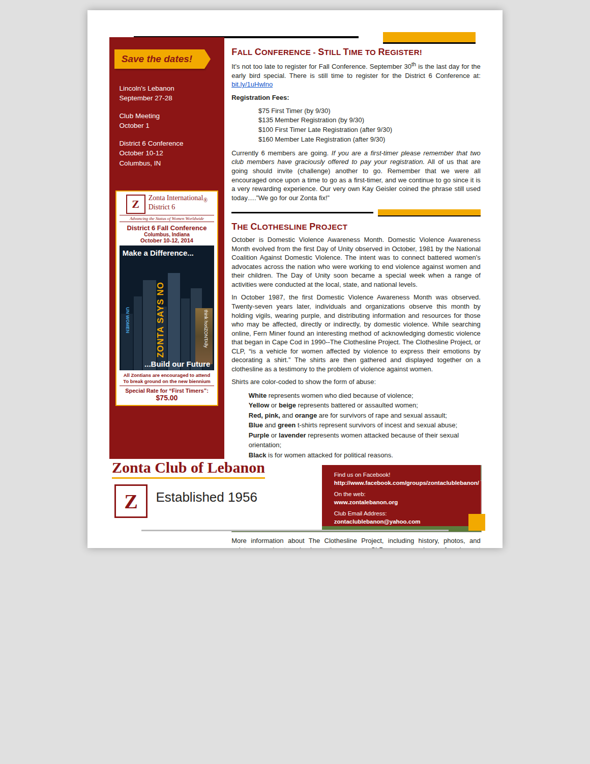Save the dates!
Lincoln's Lebanon
September 27-28
Club Meeting
October 1
District 6 Conference
October 10-12
Columbus, IN
Zonta International®
District 6
Advancing the Status of Women Worldwide
District 6 Fall Conference
Columbus, Indiana
October 10-12, 2014
Make a Difference...
UN WOMEN
ZONTA SAYS NO
think horiZONTAlly
...Build our Future
All Zontians are encouraged to attend
To break ground on the new biennium
Special Rate for “First Timers”: $75.00
FALL CONFERENCE - STILL TIME TO REGISTER!
It's not too late to register for Fall Conference. September 30th is the last day for the early bird special. There is still time to register for the District 6 Conference at: bit.ly/1uHwlno
Registration Fees:
$75 First Timer (by 9/30)
$135 Member Registration (by 9/30)
$100 First Timer Late Registration (after 9/30)
$160 Member Late Registration (after 9/30)
Currently 6 members are going. If you are a first-timer please remember that two club members have graciously offered to pay your registration. All of us that are going should invite (challenge) another to go. Remember that we were all encouraged once upon a time to go as a first-timer, and we continue to go since it is a very rewarding experience. Our very own Kay Geisler coined the phrase still used today….”We go for our Zonta fix!”
THE CLOTHESLINE PROJECT
October is Domestic Violence Awareness Month. Domestic Violence Awareness Month evolved from the first Day of Unity observed in October, 1981 by the National Coalition Against Domestic Violence. The intent was to connect battered women's advocates across the nation who were working to end violence against women and their children. The Day of Unity soon became a special week when a range of activities were conducted at the local, state, and national levels.
In October 1987, the first Domestic Violence Awareness Month was observed. Twenty-seven years later, individuals and organizations observe this month by holding vigils, wearing purple, and distributing information and resources for those who may be affected, directly or indirectly, by domestic violence. While searching online, Fern Miner found an interesting method of acknowledging domestic violence that began in Cape Cod in 1990--The Clothesline Project. The Clothesline Project, or CLP, “is a vehicle for women affected by violence to express their emotions by decorating a shirt.” The shirts are then gathered and displayed together on a clothesline as a testimony to the problem of violence against women.
Shirts are color-coded to show the form of abuse:
White represents women who died because of violence;
Yellow or beige represents battered or assaulted women;
Red, pink, and orange are for survivors of rape and sexual assault;
Blue and green t-shirts represent survivors of incest and sexual abuse;
Purple or lavender represents women attacked because of their sexual orientation;
Black is for women attacked for political reasons.
More information about The Clothesline Project, including history, photos, and pointers about implementing a CLP, can be found at http://www.clotheslineproject.org/.
"When a man has a birthday, he takes a day off. When a woman has a birthday, she takes at least three years off." -- Joan Rivers
Zonta Club of Lebanon
Established 1956
Find us on Facebook!
http://www.facebook.com/groups/zontaclublebanon/
On the web:
www.zontalebanon.org
Club Email Address:
zontaclublebanon@yahoo.com